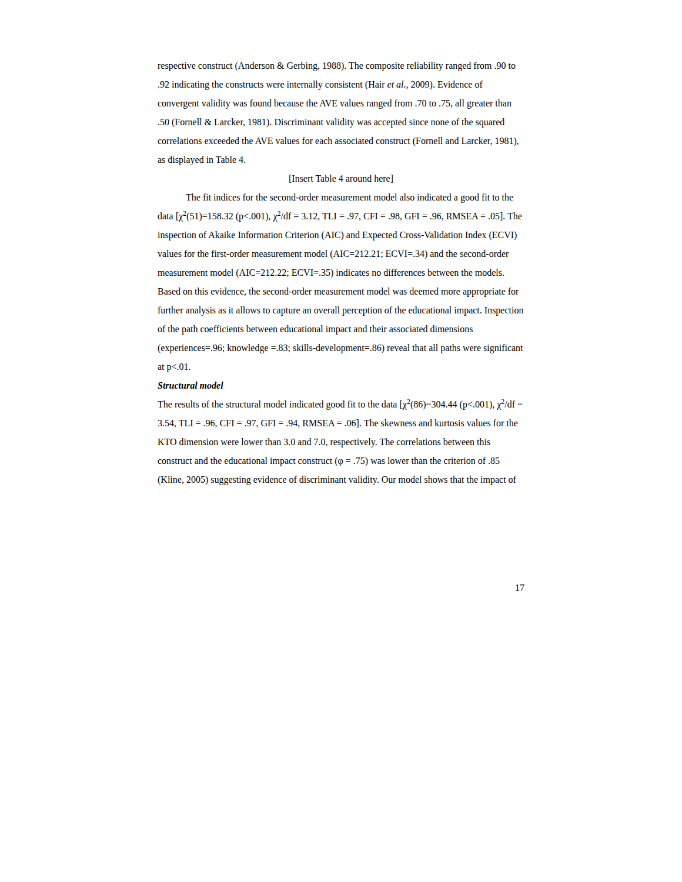respective construct (Anderson & Gerbing, 1988). The composite reliability ranged from .90 to .92 indicating the constructs were internally consistent (Hair et al., 2009). Evidence of convergent validity was found because the AVE values ranged from .70 to .75, all greater than .50 (Fornell & Larcker, 1981). Discriminant validity was accepted since none of the squared correlations exceeded the AVE values for each associated construct (Fornell and Larcker, 1981), as displayed in Table 4.
[Insert Table 4 around here]
The fit indices for the second-order measurement model also indicated a good fit to the data [χ2(51)=158.32 (p<.001), χ2/df = 3.12, TLI = .97, CFI = .98, GFI = .96, RMSEA = .05]. The inspection of Akaike Information Criterion (AIC) and Expected Cross-Validation Index (ECVI) values for the first-order measurement model (AIC=212.21; ECVI=.34) and the second-order measurement model (AIC=212.22; ECVI=.35) indicates no differences between the models. Based on this evidence, the second-order measurement model was deemed more appropriate for further analysis as it allows to capture an overall perception of the educational impact. Inspection of the path coefficients between educational impact and their associated dimensions (experiences=.96; knowledge =.83; skills-development=.86) reveal that all paths were significant at p<.01.
Structural model
The results of the structural model indicated good fit to the data [χ2(86)=304.44 (p<.001), χ2/df = 3.54, TLI = .96, CFI = .97, GFI = .94, RMSEA = .06]. The skewness and kurtosis values for the KTO dimension were lower than 3.0 and 7.0, respectively. The correlations between this construct and the educational impact construct (φ = .75) was lower than the criterion of .85 (Kline, 2005) suggesting evidence of discriminant validity. Our model shows that the impact of
17